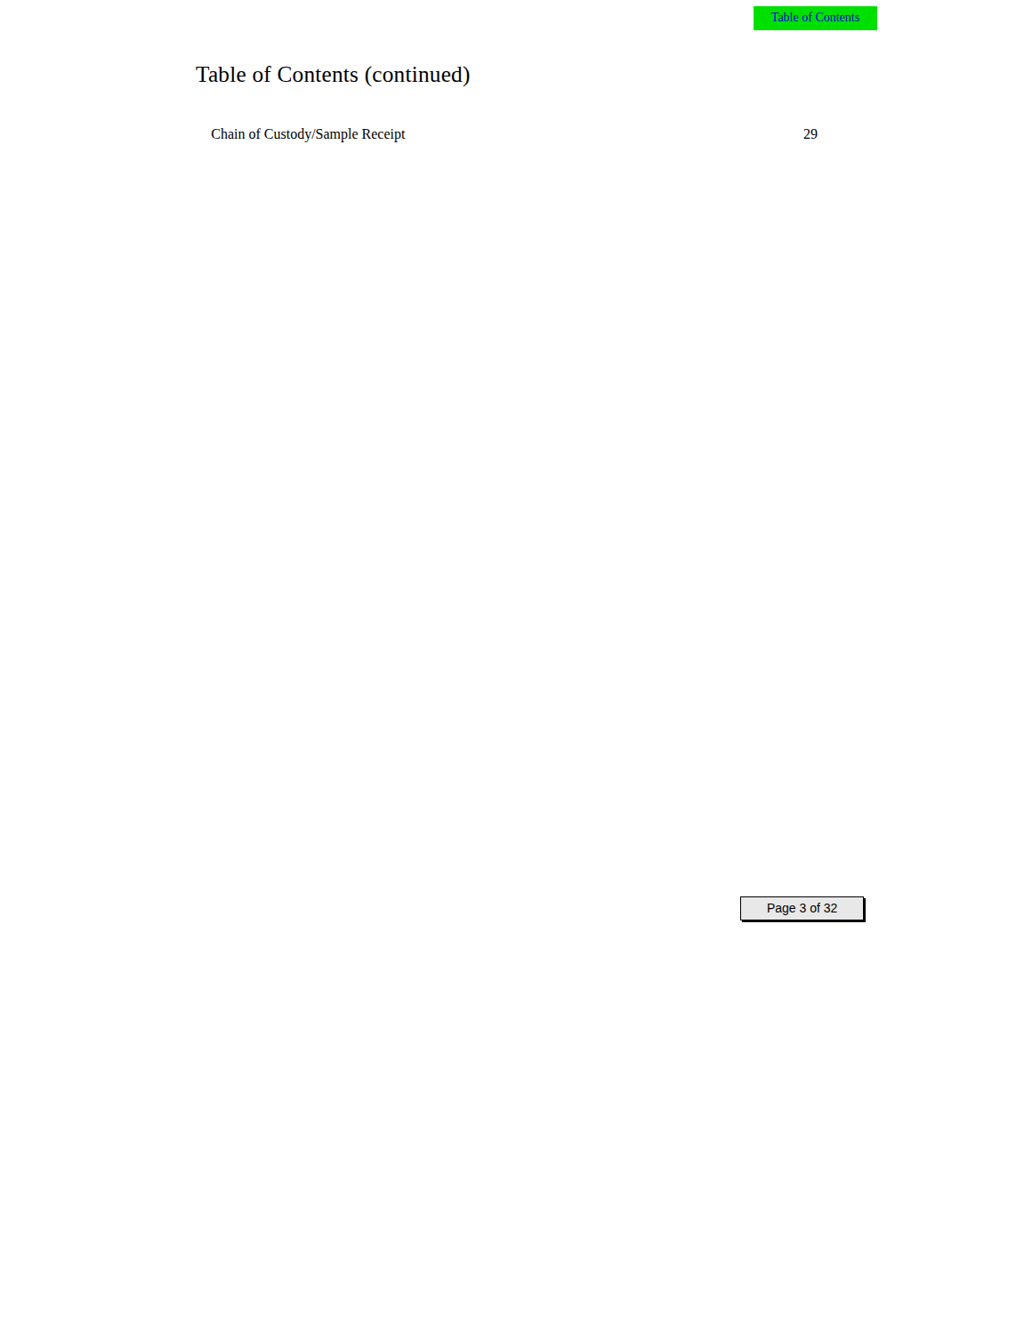Table of Contents
Table of Contents (continued)
Chain of Custody/Sample Receipt 29
Page 3 of 32